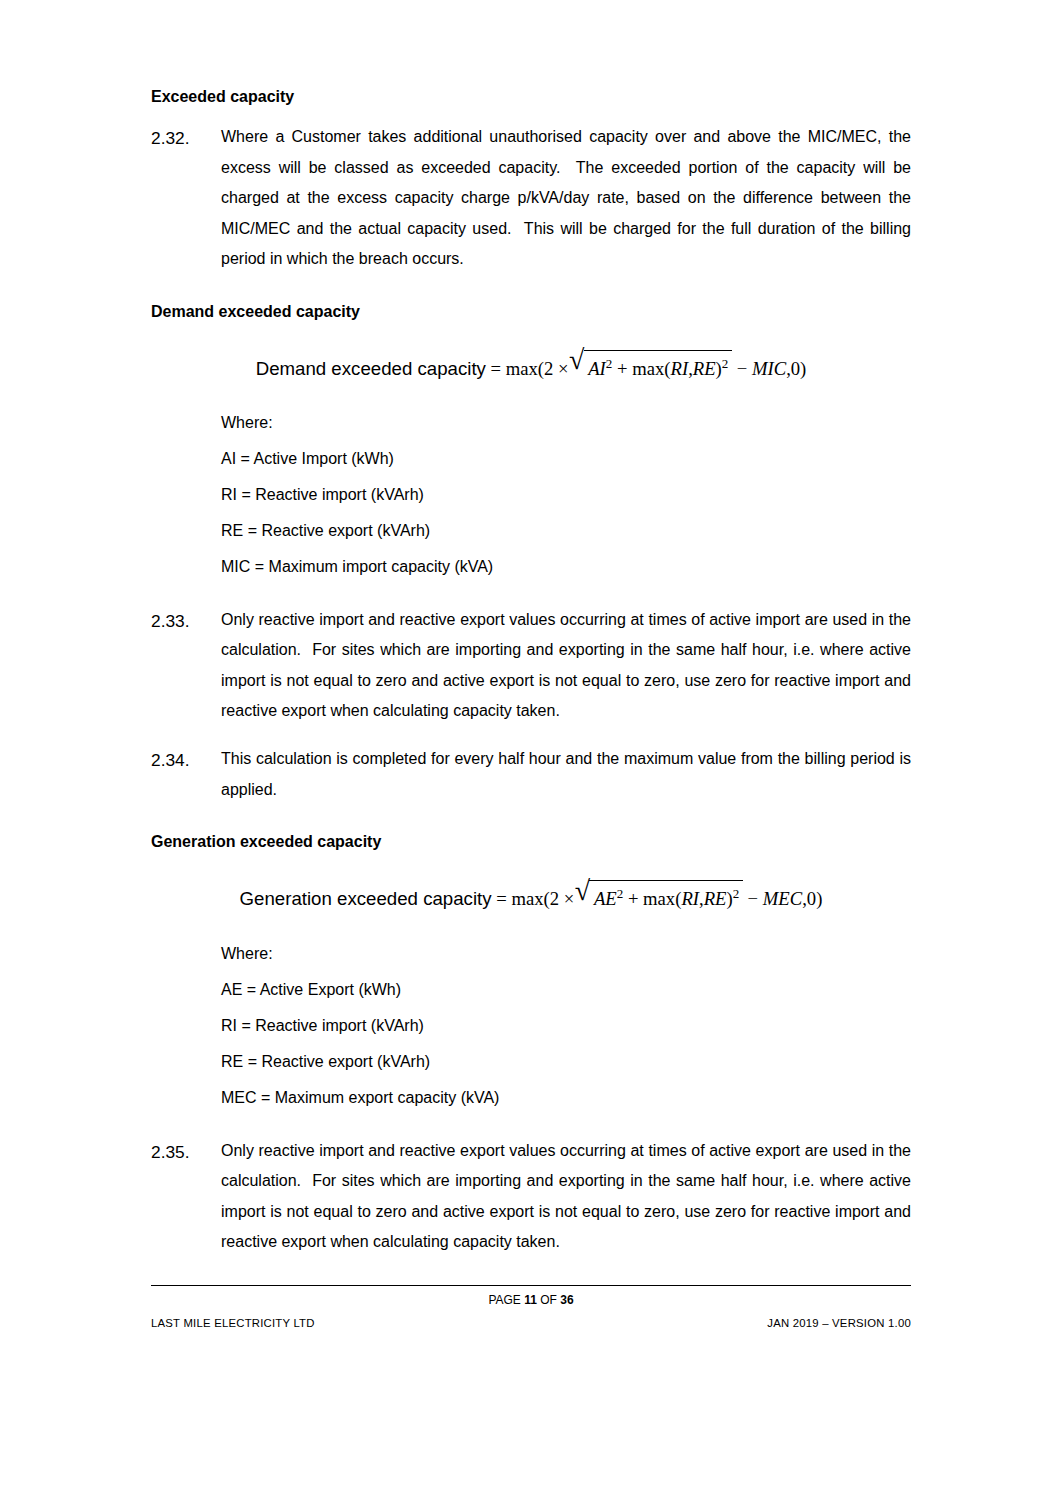Exceeded capacity
2.32.
Where a Customer takes additional unauthorised capacity over and above the MIC/MEC, the excess will be classed as exceeded capacity. The exceeded portion of the capacity will be charged at the excess capacity charge p/kVA/day rate, based on the difference between the MIC/MEC and the actual capacity used. This will be charged for the full duration of the billing period in which the breach occurs.
Demand exceeded capacity
Demand exceeded capacity = max(2 × AI2 + max(RI,RE)2 − MIC,0)
Where:
AI = Active Import (kWh)
RI = Reactive import (kVArh)
RE = Reactive export (kVArh)
MIC = Maximum import capacity (kVA)
2.33.
Only reactive import and reactive export values occurring at times of active import are used in the calculation. For sites which are importing and exporting in the same half hour, i.e. where active import is not equal to zero and active export is not equal to zero, use zero for reactive import and reactive export when calculating capacity taken.
2.34.
This calculation is completed for every half hour and the maximum value from the billing period is applied.
Generation exceeded capacity
Generation exceeded capacity = max(2 × AE2 + max(RI,RE)2 − MEC,0)
Where:
AE = Active Export (kWh)
RI = Reactive import (kVArh)
RE = Reactive export (kVArh)
MEC = Maximum export capacity (kVA)
2.35.
Only reactive import and reactive export values occurring at times of active export are used in the calculation. For sites which are importing and exporting in the same half hour, i.e. where active import is not equal to zero and active export is not equal to zero, use zero for reactive import and reactive export when calculating capacity taken.
PAGE 11 OF 36
LAST MILE ELECTRICITY LTD JAN 2019 – VERSION 1.00